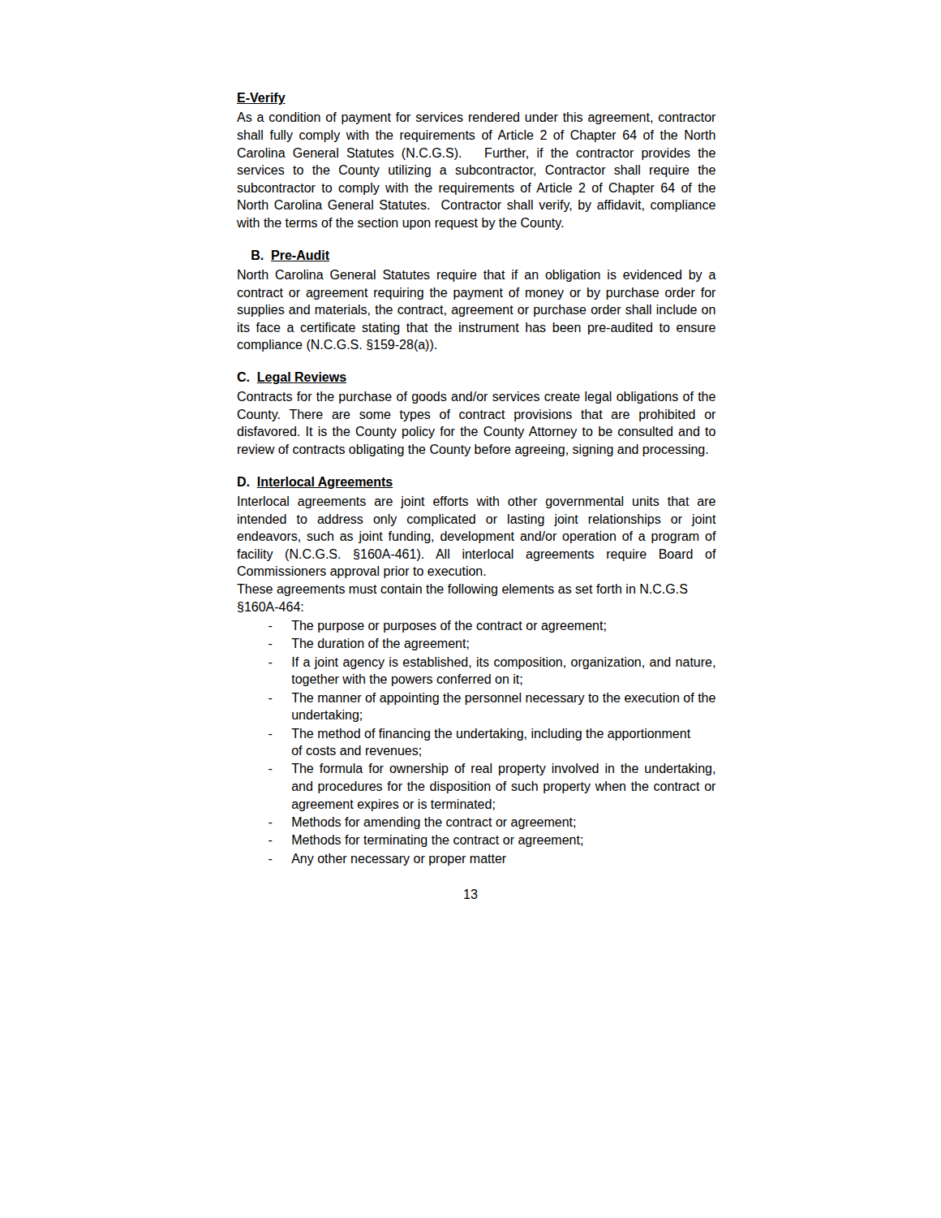E-Verify
As a condition of payment for services rendered under this agreement, contractor shall fully comply with the requirements of Article 2 of Chapter 64 of the North Carolina General Statutes (N.C.G.S). Further, if the contractor provides the services to the County utilizing a subcontractor, Contractor shall require the subcontractor to comply with the requirements of Article 2 of Chapter 64 of the North Carolina General Statutes. Contractor shall verify, by affidavit, compliance with the terms of the section upon request by the County.
B. Pre-Audit
North Carolina General Statutes require that if an obligation is evidenced by a contract or agreement requiring the payment of money or by purchase order for supplies and materials, the contract, agreement or purchase order shall include on its face a certificate stating that the instrument has been pre-audited to ensure compliance (N.C.G.S. §159-28(a)).
C. Legal Reviews
Contracts for the purchase of goods and/or services create legal obligations of the County. There are some types of contract provisions that are prohibited or disfavored. It is the County policy for the County Attorney to be consulted and to review of contracts obligating the County before agreeing, signing and processing.
D. Interlocal Agreements
Interlocal agreements are joint efforts with other governmental units that are intended to address only complicated or lasting joint relationships or joint endeavors, such as joint funding, development and/or operation of a program of facility (N.C.G.S. §160A-461). All interlocal agreements require Board of Commissioners approval prior to execution.
These agreements must contain the following elements as set forth in N.C.G.S §160A-464:
The purpose or purposes of the contract or agreement;
The duration of the agreement;
If a joint agency is established, its composition, organization, and nature, together with the powers conferred on it;
The manner of appointing the personnel necessary to the execution of the undertaking;
The method of financing the undertaking, including the apportionment
of costs and revenues;
The formula for ownership of real property involved in the undertaking, and procedures for the disposition of such property when the contract or agreement expires or is terminated;
Methods for amending the contract or agreement;
Methods for terminating the contract or agreement;
Any other necessary or proper matter
13